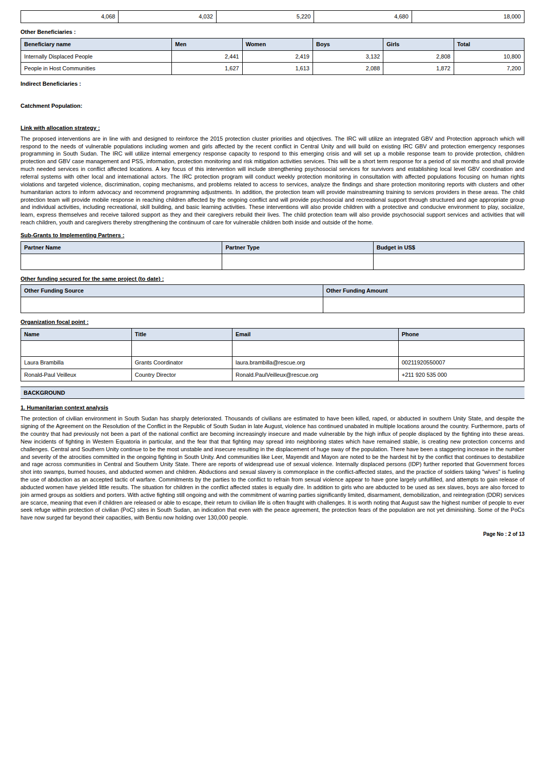| 4,068 | 4,032 | 5,220 | 4,680 | 18,000 |
Other Beneficiaries :
| Beneficiary name | Men | Women | Boys | Girls | Total |
| --- | --- | --- | --- | --- | --- |
| Internally Displaced People | 2,441 | 2,419 | 3,132 | 2,808 | 10,800 |
| People in Host Communities | 1,627 | 1,613 | 2,088 | 1,872 | 7,200 |
Indirect Beneficiaries :
Catchment Population:
Link with allocation strategy :
The proposed interventions are in line with and designed to reinforce the 2015 protection cluster priorities and objectives. The IRC will utilize an integrated GBV and Protection approach which will respond to the needs of vulnerable populations including women and girls affected by the recent conflict in Central Unity and will build on existing IRC GBV and protection emergency responses programming in South Sudan. The IRC will utilize internal emergency response capacity to respond to this emerging crisis and will set up a mobile response team to provide protection, children protection and GBV case management and PSS, information, protection monitoring and risk mitigation activities services. This will be a short term response for a period of six months and shall provide much needed services in conflict affected locations. A key focus of this intervention will include strengthening psychosocial services for survivors and establishing local level GBV coordination and referral systems with other local and international actors. The IRC protection program will conduct weekly protection monitoring in consultation with affected populations focusing on human rights violations and targeted violence, discrimination, coping mechanisms, and problems related to access to services, analyze the findings and share protection monitoring reports with clusters and other humanitarian actors to inform advocacy and recommend programming adjustments. In addition, the protection team will provide mainstreaming training to services providers in these areas. The child protection team will provide mobile response in reaching children affected by the ongoing conflict and will provide psychosocial and recreational support through structured and age appropriate group and individual activities, including recreational, skill building, and basic learning activities. These interventions will also provide children with a protective and conducive environment to play, socialize, learn, express themselves and receive tailored support as they and their caregivers rebuild their lives. The child protection team will also provide psychosocial support services and activities that will reach children, youth and caregivers thereby strengthening the continuum of care for vulnerable children both inside and outside of the home.
Sub-Grants to Implementing Partners :
| Partner Name | Partner Type | Budget in US$ |
| --- | --- | --- |
Other funding secured for the same project (to date) :
| Other Funding Source | Other Funding Amount |
| --- | --- |
Organization focal point :
| Name | Title | Email | Phone |
| --- | --- | --- | --- |
| Laura Brambilla | Grants Coordinator | laura.brambilla@rescue.org | 00211920550007 |
| Ronald-Paul Veilleux | Country Director | Ronald.PaulVeilleux@rescue.org | +211 920 535 000 |
BACKGROUND
1. Humanitarian context analysis
The protection of civilian environment in South Sudan has sharply deteriorated. Thousands of civilians are estimated to have been killed, raped, or abducted in southern Unity State, and despite the signing of the Agreement on the Resolution of the Conflict in the Republic of South Sudan in late August, violence has continued unabated in multiple locations around the country. Furthermore, parts of the country that had previously not been a part of the national conflict are becoming increasingly insecure and made vulnerable by the high influx of people displaced by the fighting into these areas. New incidents of fighting in Western Equatoria in particular, and the fear that that fighting may spread into neighboring states which have remained stable, is creating new protection concerns and challenges. Central and Southern Unity continue to be the most unstable and insecure resulting in the displacement of huge sway of the population. There have been a staggering increase in the number and severity of the atrocities committed in the ongoing fighting in South Unity. And communities like Leer, Mayendit and Mayon are noted to be the hardest hit by the conflict that continues to destabilize and rage across communities in Central and Southern Unity State. There are reports of widespread use of sexual violence. Internally displaced persons (IDP) further reported that Government forces shot into swamps, burned houses, and abducted women and children. Abductions and sexual slavery is commonplace in the conflict-affected states, and the practice of soldiers taking "wives" is fueling the use of abduction as an accepted tactic of warfare. Commitments by the parties to the conflict to refrain from sexual violence appear to have gone largely unfulfilled, and attempts to gain release of abducted women have yielded little results. The situation for children in the conflict affected states is equally dire. In addition to girls who are abducted to be used as sex slaves, boys are also forced to join armed groups as soldiers and porters. With active fighting still ongoing and with the commitment of warring parties significantly limited, disarmament, demobilization, and reintegration (DDR) services are scarce, meaning that even if children are released or able to escape, their return to civilian life is often fraught with challenges. It is worth noting that August saw the highest number of people to ever seek refuge within protection of civilian (PoC) sites in South Sudan, an indication that even with the peace agreement, the protection fears of the population are not yet diminishing. Some of the PoCs have now surged far beyond their capacities, with Bentiu now holding over 130,000 people.
Page No : 2 of 13